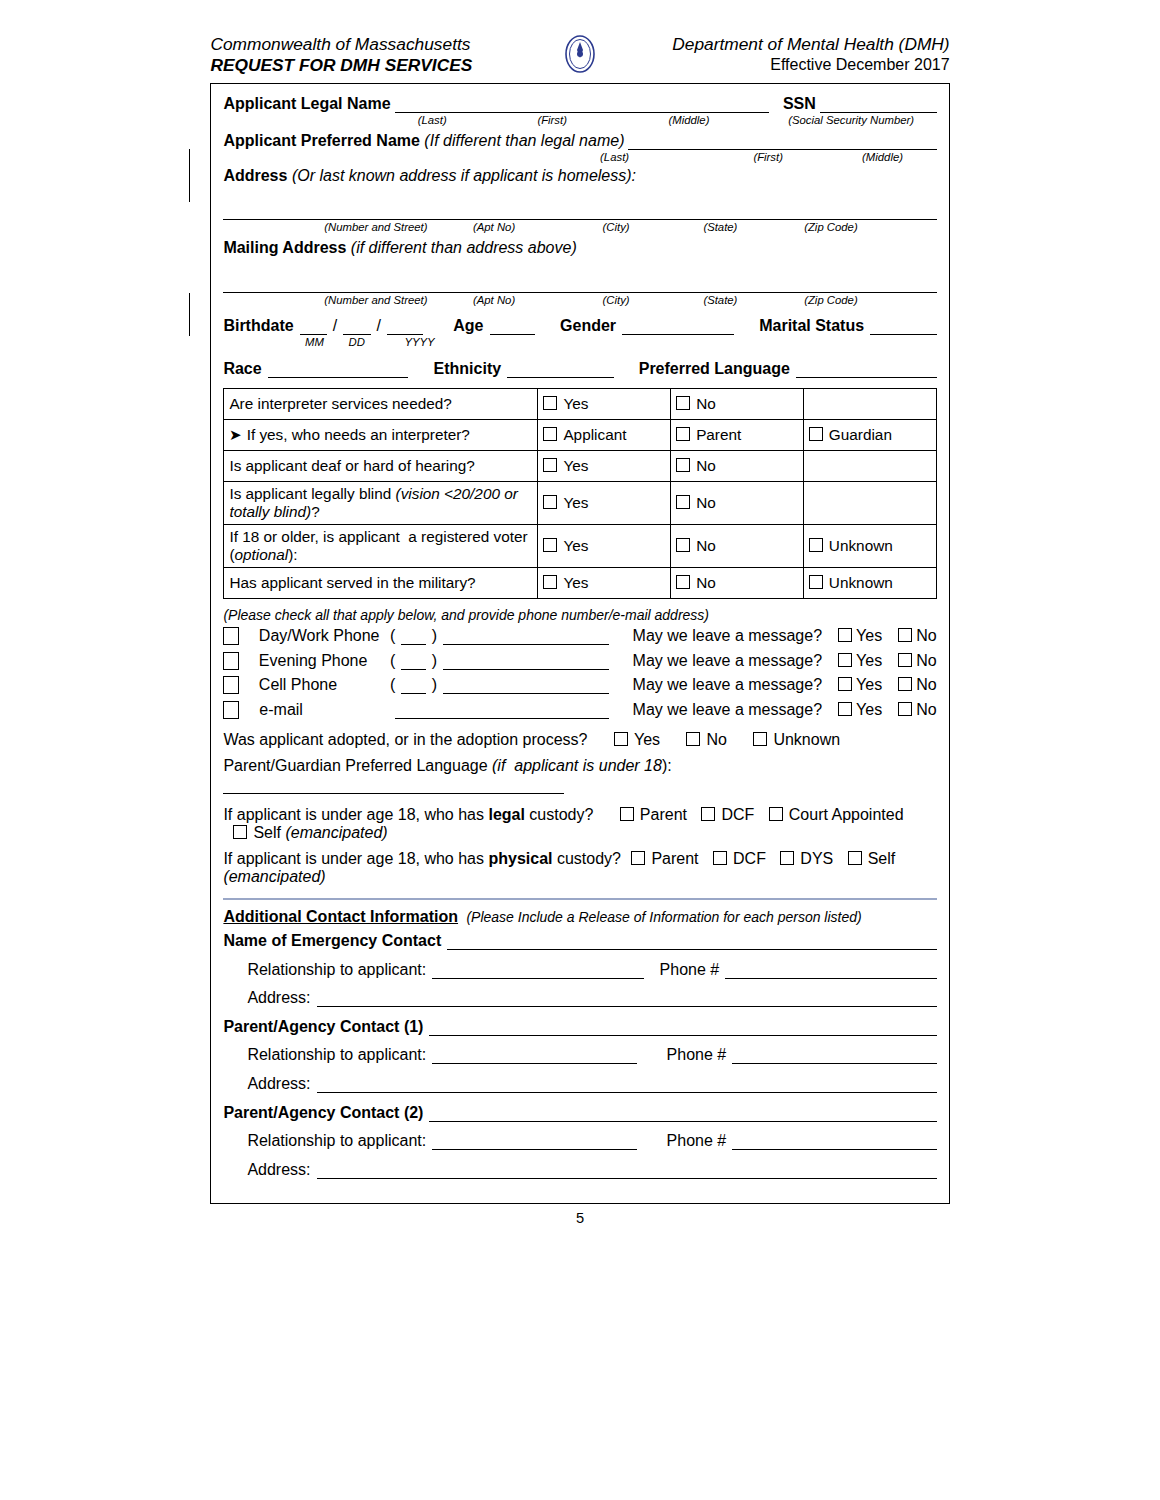Commonwealth of Massachusetts
REQUEST FOR DMH SERVICES
Department of Mental Health (DMH)
Effective December 2017
Applicant Legal Name SSN
(Last) (First) (Middle) (Social Security Number)
Applicant Preferred Name (If different than legal name)
(Last) (First) (Middle)
Address (Or last known address if applicant is homeless):
(Number and Street) (Apt No) (City) (State) (Zip Code)
Mailing Address (if different than address above)
(Number and Street) (Apt No) (City) (State) (Zip Code)
Birthdate / / Age Gender Marital Status
MM DD YYYY
Race Ethnicity Preferred Language
| Are interpreter services needed? | Yes | No | |
| ➤ If yes, who needs an interpreter? | Applicant | Parent | Guardian |
| Is applicant deaf or hard of hearing? | Yes | No | |
| Is applicant legally blind (vision <20/200 or totally blind) ? | Yes | No | |
| If 18 or older, is applicant a registered voter ( optional ): | Yes | No | Unknown |
| Has applicant served in the military? | Yes | No | Unknown |
(Please check all that apply below, and provide phone number/e-mail address)
Day/Work Phone ( ) May we leave a message? Yes No
Evening Phone ( ) May we leave a message? Yes No
Cell Phone ( ) May we leave a message? Yes No
e-mail May we leave a message? Yes No
Was applicant adopted, or in the adoption process? Yes No Unknown
Parent/Guardian Preferred Language (if applicant is under 18):
If applicant is under age 18, who has legal custody? Parent DCF Court Appointed Self (emancipated)
If applicant is under age 18, who has physical custody? Parent DCF DYS Self (emancipated)
Additional Contact Information (Please Include a Release of Information for each person listed)
Name of Emergency Contact
Relationship to applicant: Phone #
Address:
Parent/Agency Contact (1)
Relationship to applicant: Phone #
Address:
Parent/Agency Contact (2)
Relationship to applicant: Phone #
Address:
5